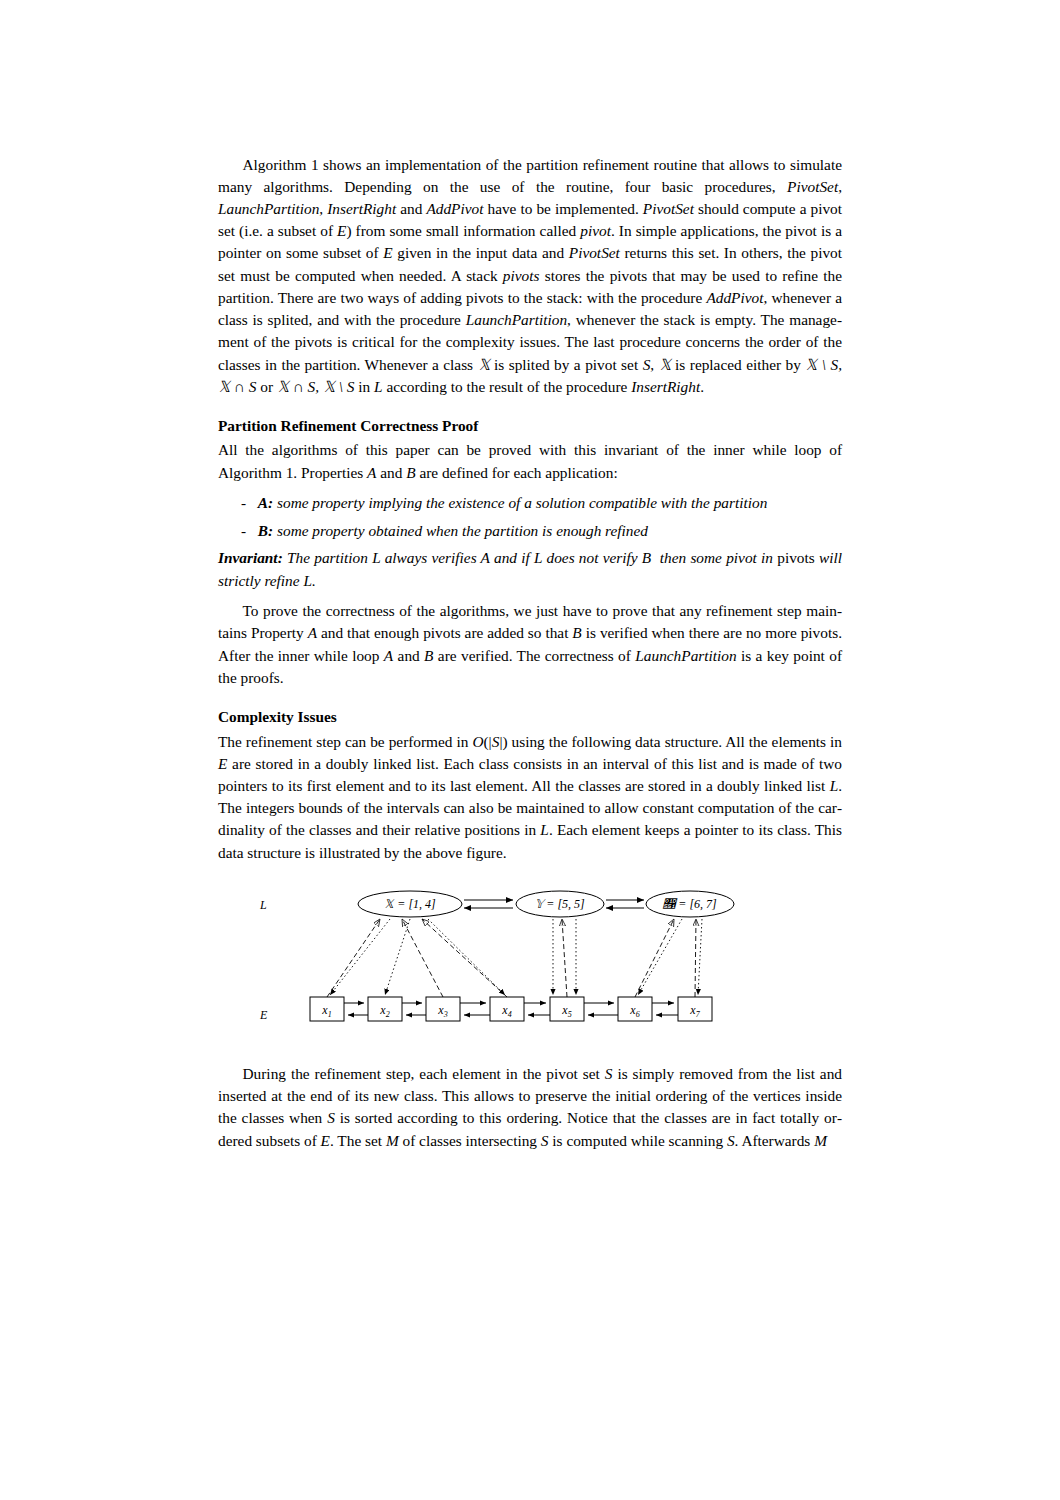Algorithm 1 shows an implementation of the partition refinement routine that allows to simulate many algorithms. Depending on the use of the routine, four basic procedures, PivotSet, LaunchPartition, InsertRight and AddPivot have to be implemented. PivotSet should compute a pivot set (i.e. a subset of E) from some small information called pivot. In simple applications, the pivot is a pointer on some subset of E given in the input data and PivotSet returns this set. In others, the pivot set must be computed when needed. A stack pivots stores the pivots that may be used to refine the partition. There are two ways of adding pivots to the stack: with the procedure AddPivot, whenever a class is splited, and with the procedure LaunchPartition, whenever the stack is empty. The management of the pivots is critical for the complexity issues. The last procedure concerns the order of the classes in the partition. Whenever a class 𝕏 is splited by a pivot set S, 𝕏 is replaced either by 𝕏 \ S, 𝕏 ∩ S or 𝕏 ∩ S, 𝕏 \ S in L according to the result of the procedure InsertRight.
Partition Refinement Correctness Proof
All the algorithms of this paper can be proved with this invariant of the inner while loop of Algorithm 1. Properties A and B are defined for each application:
A: some property implying the existence of a solution compatible with the partition
B: some property obtained when the partition is enough refined
Invariant: The partition L always verifies A and if L does not verify B then some pivot in pivots will strictly refine L.
To prove the correctness of the algorithms, we just have to prove that any refinement step maintains Property A and that enough pivots are added so that B is verified when there are no more pivots. After the inner while loop A and B are verified. The correctness of LaunchPartition is a key point of the proofs.
Complexity Issues
The refinement step can be performed in O(|S|) using the following data structure. All the elements in E are stored in a doubly linked list. Each class consists in an interval of this list and is made of two pointers to its first element and to its last element. All the classes are stored in a doubly linked list L. The integers bounds of the intervals can also be maintained to allow constant computation of the cardinality of the classes and their relative positions in L. Each element keeps a pointer to its class. This data structure is illustrated by the above figure.
L E 𝕏 = [1, 4] 𝕐 = [5, 5] 𝕑 = [6, 7] x1 x2 x3 x4 x5 x6 x7
During the refinement step, each element in the pivot set S is simply removed from the list and inserted at the end of its new class. This allows to preserve the initial ordering of the vertices inside the classes when S is sorted according to this ordering. Notice that the classes are in fact totally ordered subsets of E. The set M of classes intersecting S is computed while scanning S. Afterwards M